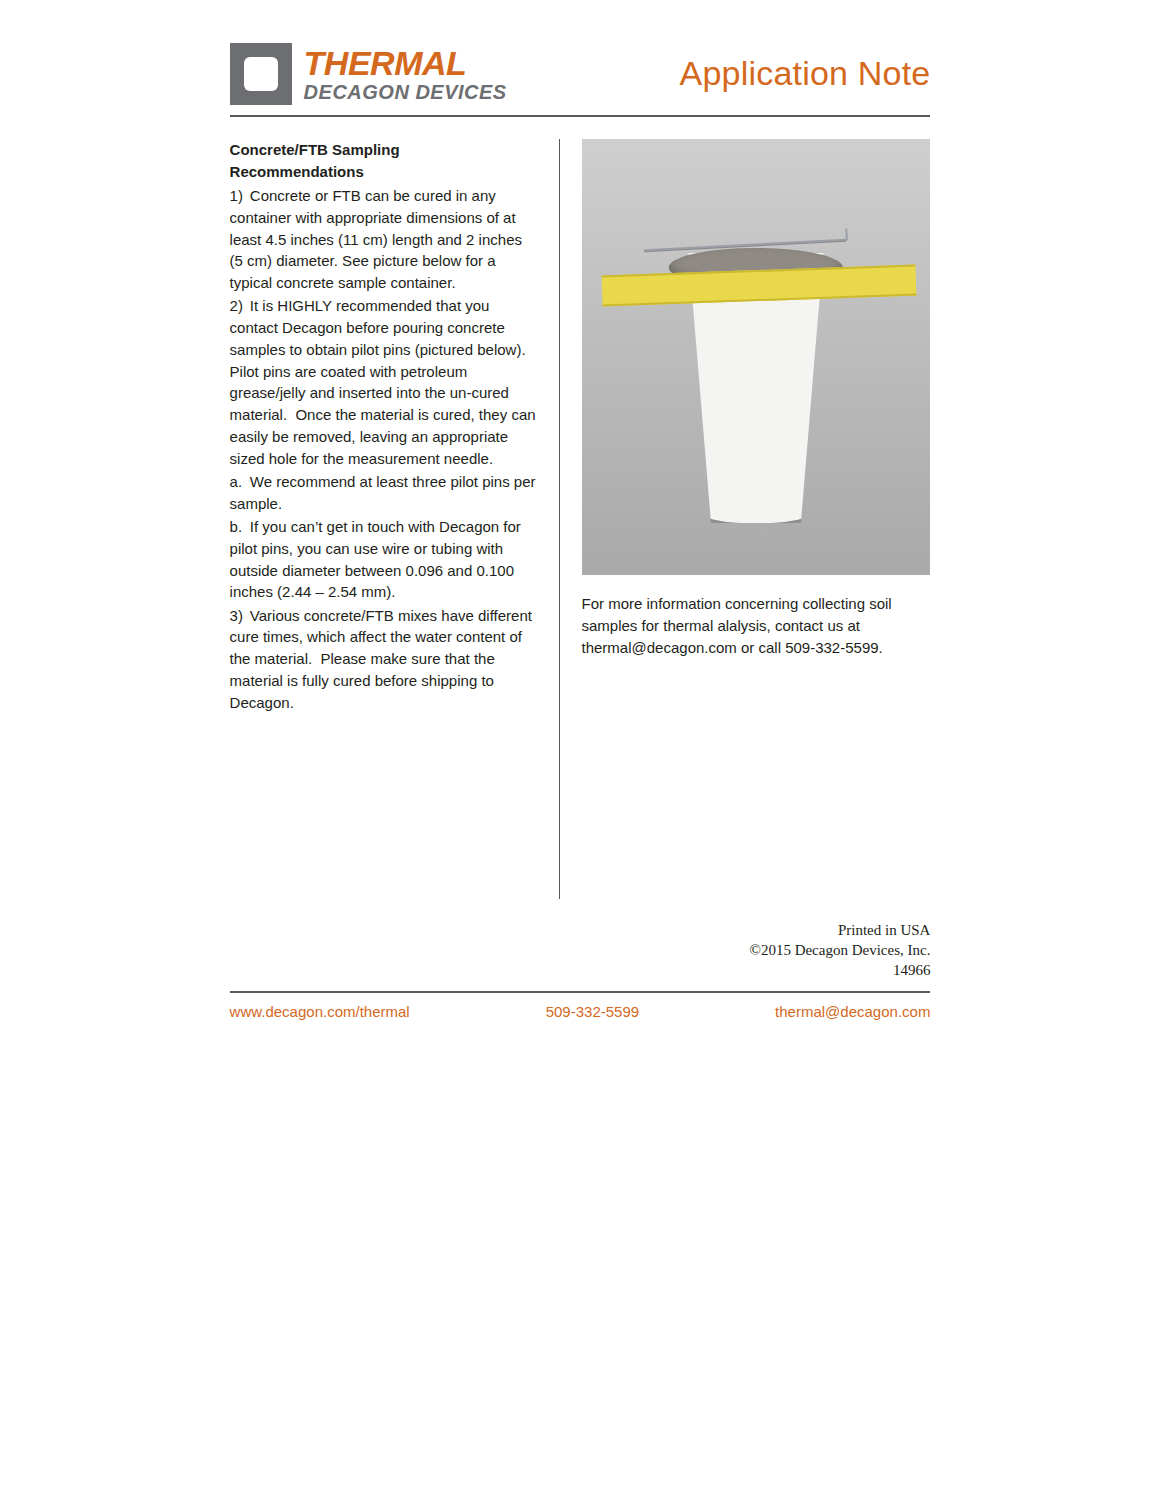THERMAL DECAGON DEVICES
Application Note
Concrete/FTB Sampling Recommendations
1) Concrete or FTB can be cured in any container with appropriate dimensions of at least 4.5 inches (11 cm) length and 2 inches (5 cm) diameter. See picture below for a typical concrete sample container.
2) It is HIGHLY recommended that you contact Decagon before pouring concrete samples to obtain pilot pins (pictured below). Pilot pins are coated with petroleum grease/jelly and inserted into the un-cured material. Once the material is cured, they can easily be removed, leaving an appropriate sized hole for the measurement needle.
a. We recommend at least three pilot pins per sample.
b. If you can’t get in touch with Decagon for pilot pins, you can use wire or tubing with outside diameter between 0.096 and 0.100 inches (2.44 – 2.54 mm).
3) Various concrete/FTB mixes have different cure times, which affect the water content of the material. Please make sure that the material is fully cured before shipping to Decagon.
For more information concerning collecting soil samples for thermal alalysis, contact us at thermal@decagon.com or call 509-332-5599.
Printed in USA
©2015 Decagon Devices, Inc.
14966
www.decagon.com/thermal 509-332-5599 thermal@decagon.com